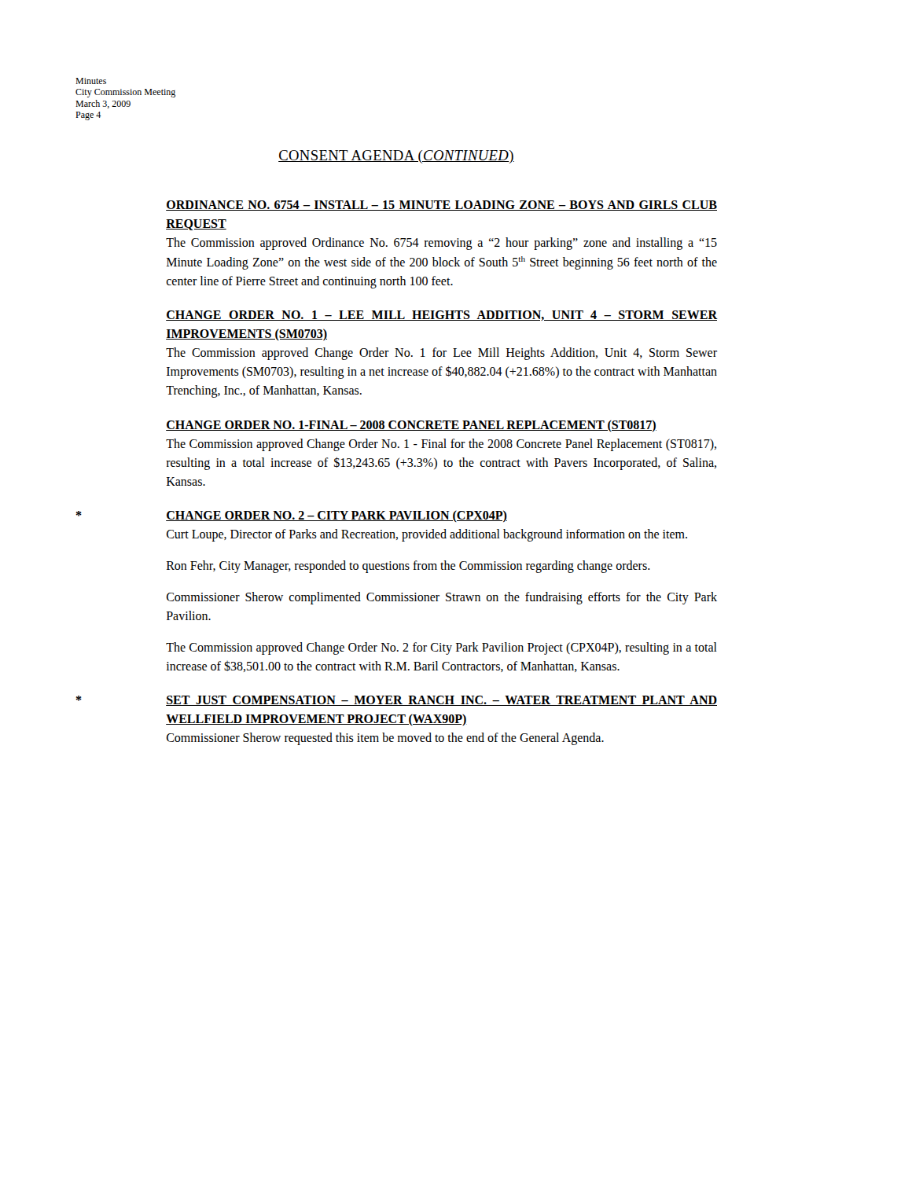Minutes
City Commission Meeting
March 3, 2009
Page 4
CONSENT AGENDA (CONTINUED)
ORDINANCE NO. 6754 – INSTALL – 15 MINUTE LOADING ZONE – BOYS AND GIRLS CLUB REQUEST
The Commission approved Ordinance No. 6754 removing a “2 hour parking” zone and installing a “15 Minute Loading Zone” on the west side of the 200 block of South 5th Street beginning 56 feet north of the center line of Pierre Street and continuing north 100 feet.
CHANGE ORDER NO. 1 – LEE MILL HEIGHTS ADDITION, UNIT 4 – STORM SEWER IMPROVEMENTS (SM0703)
The Commission approved Change Order No. 1 for Lee Mill Heights Addition, Unit 4, Storm Sewer Improvements (SM0703), resulting in a net increase of $40,882.04 (+21.68%) to the contract with Manhattan Trenching, Inc., of Manhattan, Kansas.
CHANGE ORDER NO. 1-FINAL – 2008 CONCRETE PANEL REPLACEMENT (ST0817)
The Commission approved Change Order No. 1 - Final for the 2008 Concrete Panel Replacement (ST0817), resulting in a total increase of $13,243.65 (+3.3%) to the contract with Pavers Incorporated, of Salina, Kansas.
*
CHANGE ORDER NO. 2 – CITY PARK PAVILION (CPX04P)
Curt Loupe, Director of Parks and Recreation, provided additional background information on the item.
Ron Fehr, City Manager, responded to questions from the Commission regarding change orders.
Commissioner Sherow complimented Commissioner Strawn on the fundraising efforts for the City Park Pavilion.
The Commission approved Change Order No. 2 for City Park Pavilion Project (CPX04P), resulting in a total increase of $38,501.00 to the contract with R.M. Baril Contractors, of Manhattan, Kansas.
*
SET JUST COMPENSATION – MOYER RANCH INC. – WATER TREATMENT PLANT AND WELLFIELD IMPROVEMENT PROJECT (WAX90P)
Commissioner Sherow requested this item be moved to the end of the General Agenda.